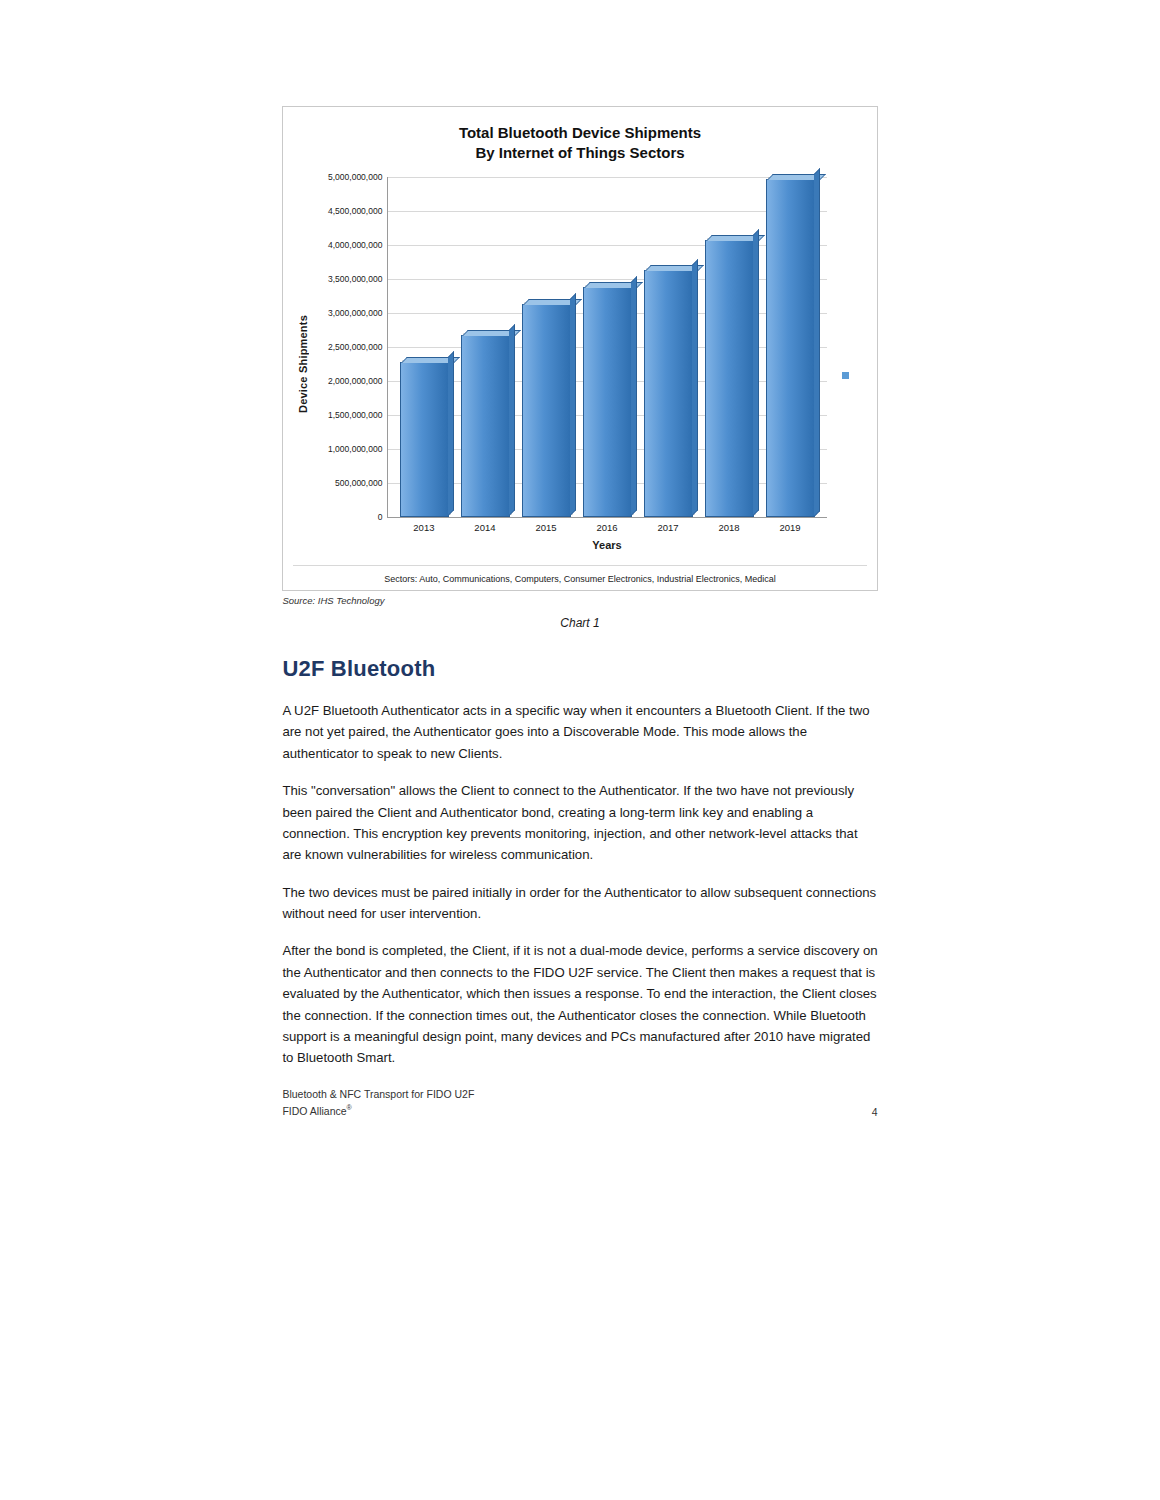Total Bluetooth Device Shipments
By Internet of Things Sectors
Device Shipments
5,000,000,000 4,500,000,000 4,000,000,000 3,500,000,000 3,000,000,000 2,500,000,000 2,000,000,000 1,500,000,000 1,000,000,000 500,000,000 0
2013 2014 2015 2016 2017 2018 2019
Years
Sectors: Auto, Communications, Computers, Consumer Electronics, Industrial Electronics, Medical
Source: IHS Technology
Chart 1
U2F Bluetooth
A U2F Bluetooth Authenticator acts in a specific way when it encounters a Bluetooth Client. If the two are not yet paired, the Authenticator goes into a Discoverable Mode. This mode allows the authenticator to speak to new Clients.
This "conversation" allows the Client to connect to the Authenticator. If the two have not previously been paired the Client and Authenticator bond, creating a long-term link key and enabling a connection. This encryption key prevents monitoring, injection, and other network-level attacks that are known vulnerabilities for wireless communication.
The two devices must be paired initially in order for the Authenticator to allow subsequent connections without need for user intervention.
After the bond is completed, the Client, if it is not a dual-mode device, performs a service discovery on the Authenticator and then connects to the FIDO U2F service. The Client then makes a request that is evaluated by the Authenticator, which then issues a response. To end the interaction, the Client closes the connection. If the connection times out, the Authenticator closes the connection. While Bluetooth support is a meaningful design point, many devices and PCs manufactured after 2010 have migrated to Bluetooth Smart.
Bluetooth & NFC Transport for FIDO U2F
FIDO Alliance®
4